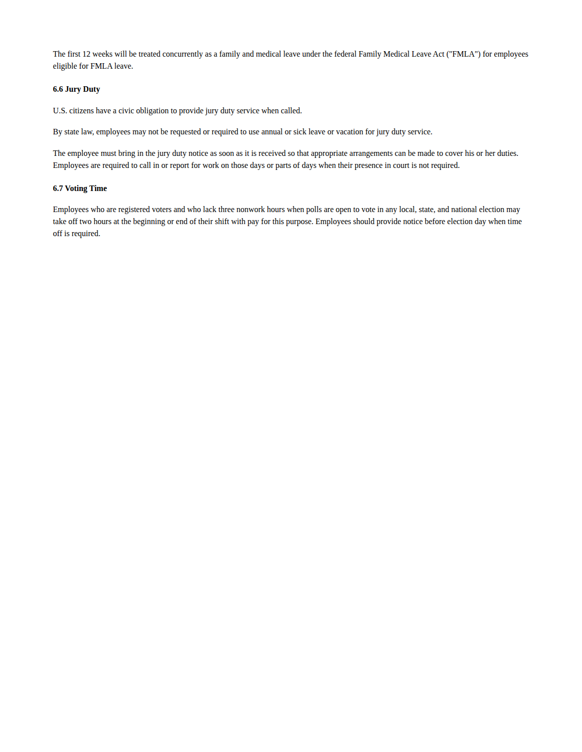The first 12 weeks will be treated concurrently as a family and medical leave under the federal Family Medical Leave Act ("FMLA") for employees eligible for FMLA leave.
6.6 Jury Duty
U.S. citizens have a civic obligation to provide jury duty service when called.
By state law, employees may not be requested or required to use annual or sick leave or vacation for jury duty service.
The employee must bring in the jury duty notice as soon as it is received so that appropriate arrangements can be made to cover his or her duties. Employees are required to call in or report for work on those days or parts of days when their presence in court is not required.
6.7 Voting Time
Employees who are registered voters and who lack three nonwork hours when polls are open to vote in any local, state, and national election may take off two hours at the beginning or end of their shift with pay for this purpose. Employees should provide notice before election day when time off is required.